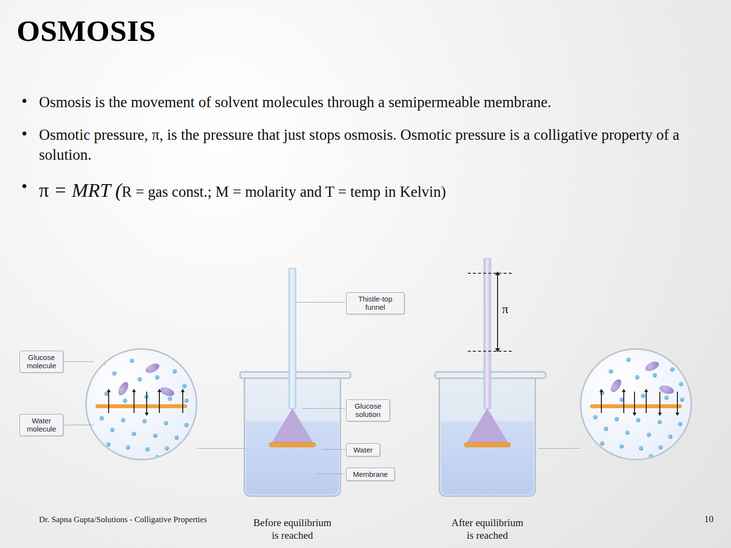OSMOSIS
Osmosis is the movement of solvent molecules through a semipermeable membrane.
Osmotic pressure, π, is the pressure that just stops osmosis. Osmotic pressure is a colligative property of a solution.
π = MRT (R = gas const.; M = molarity and T = temp in Kelvin)
Thistle-top
funnel
Glucose
solution
Water
Membrane
Glucose
molecule
Water
molecule
π
Before equilibrium
is reached
After equilibrium
is reached
Dr. Sapna Gupta/Solutions - Colligative Properties
10